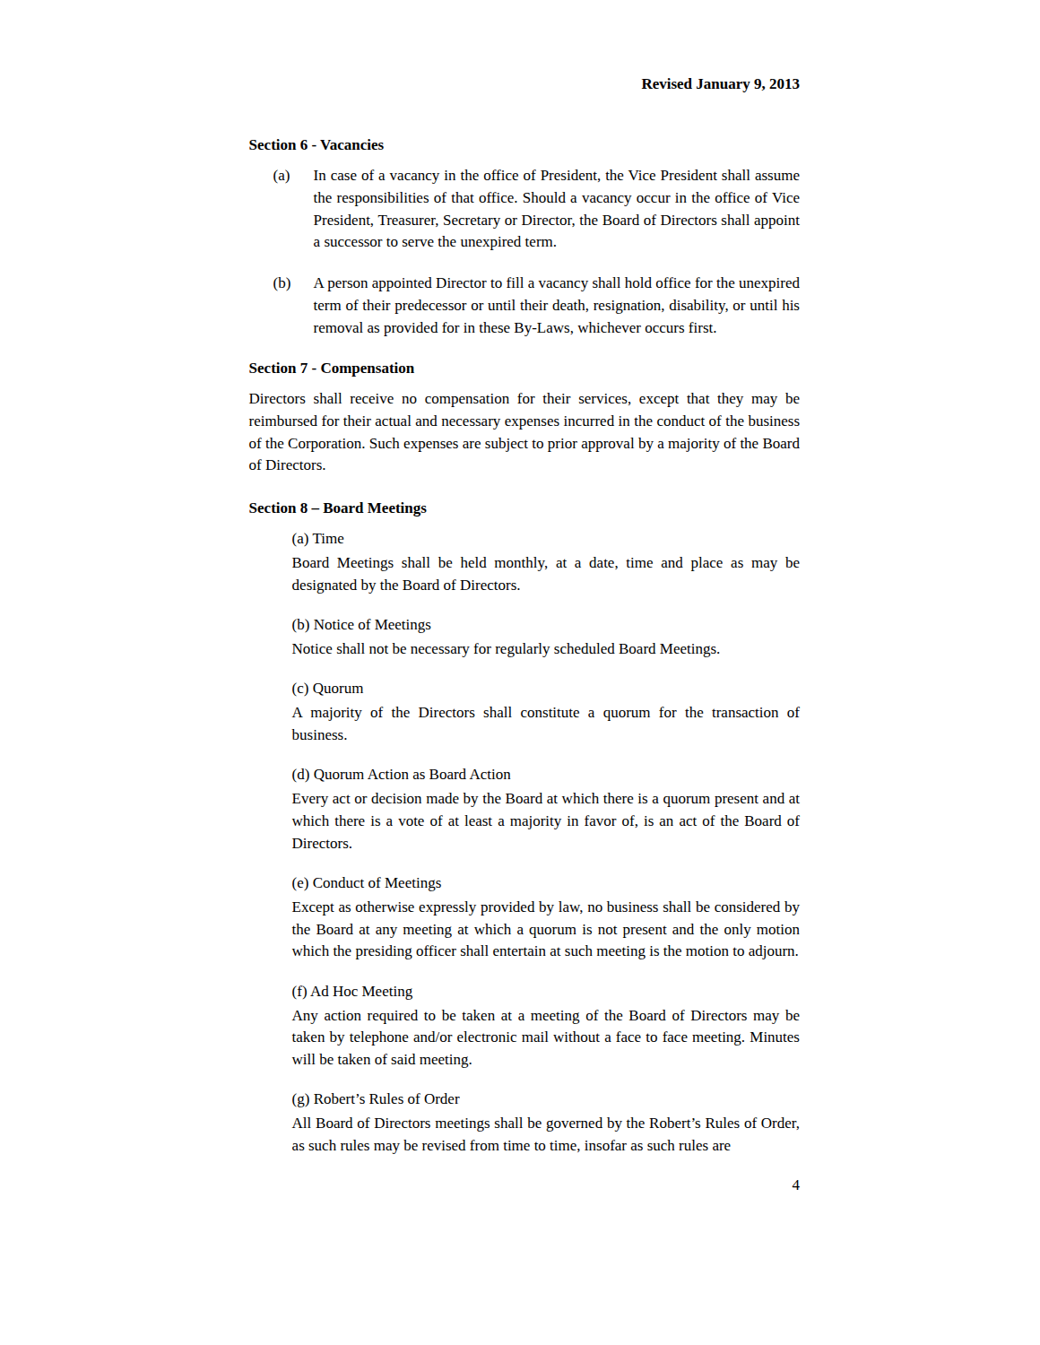Revised January 9, 2013
Section 6 - Vacancies
(a) In case of a vacancy in the office of President, the Vice President shall assume the responsibilities of that office. Should a vacancy occur in the office of Vice President, Treasurer, Secretary or Director, the Board of Directors shall appoint a successor to serve the unexpired term.
(b) A person appointed Director to fill a vacancy shall hold office for the unexpired term of their predecessor or until their death, resignation, disability, or until his removal as provided for in these By-Laws, whichever occurs first.
Section 7 - Compensation
Directors shall receive no compensation for their services, except that they may be reimbursed for their actual and necessary expenses incurred in the conduct of the business of the Corporation. Such expenses are subject to prior approval by a majority of the Board of Directors.
Section 8 – Board Meetings
(a) Time
Board Meetings shall be held monthly, at a date, time and place as may be designated by the Board of Directors.
(b) Notice of Meetings
Notice shall not be necessary for regularly scheduled Board Meetings.
(c) Quorum
A majority of the Directors shall constitute a quorum for the transaction of business.
(d) Quorum Action as Board Action
Every act or decision made by the Board at which there is a quorum present and at which there is a vote of at least a majority in favor of, is an act of the Board of Directors.
(e) Conduct of Meetings
Except as otherwise expressly provided by law, no business shall be considered by the Board at any meeting at which a quorum is not present and the only motion which the presiding officer shall entertain at such meeting is the motion to adjourn.
(f) Ad Hoc Meeting
Any action required to be taken at a meeting of the Board of Directors may be taken by telephone and/or electronic mail without a face to face meeting. Minutes will be taken of said meeting.
(g) Robert’s Rules of Order
All Board of Directors meetings shall be governed by the Robert’s Rules of Order, as such rules may be revised from time to time, insofar as such rules are
4